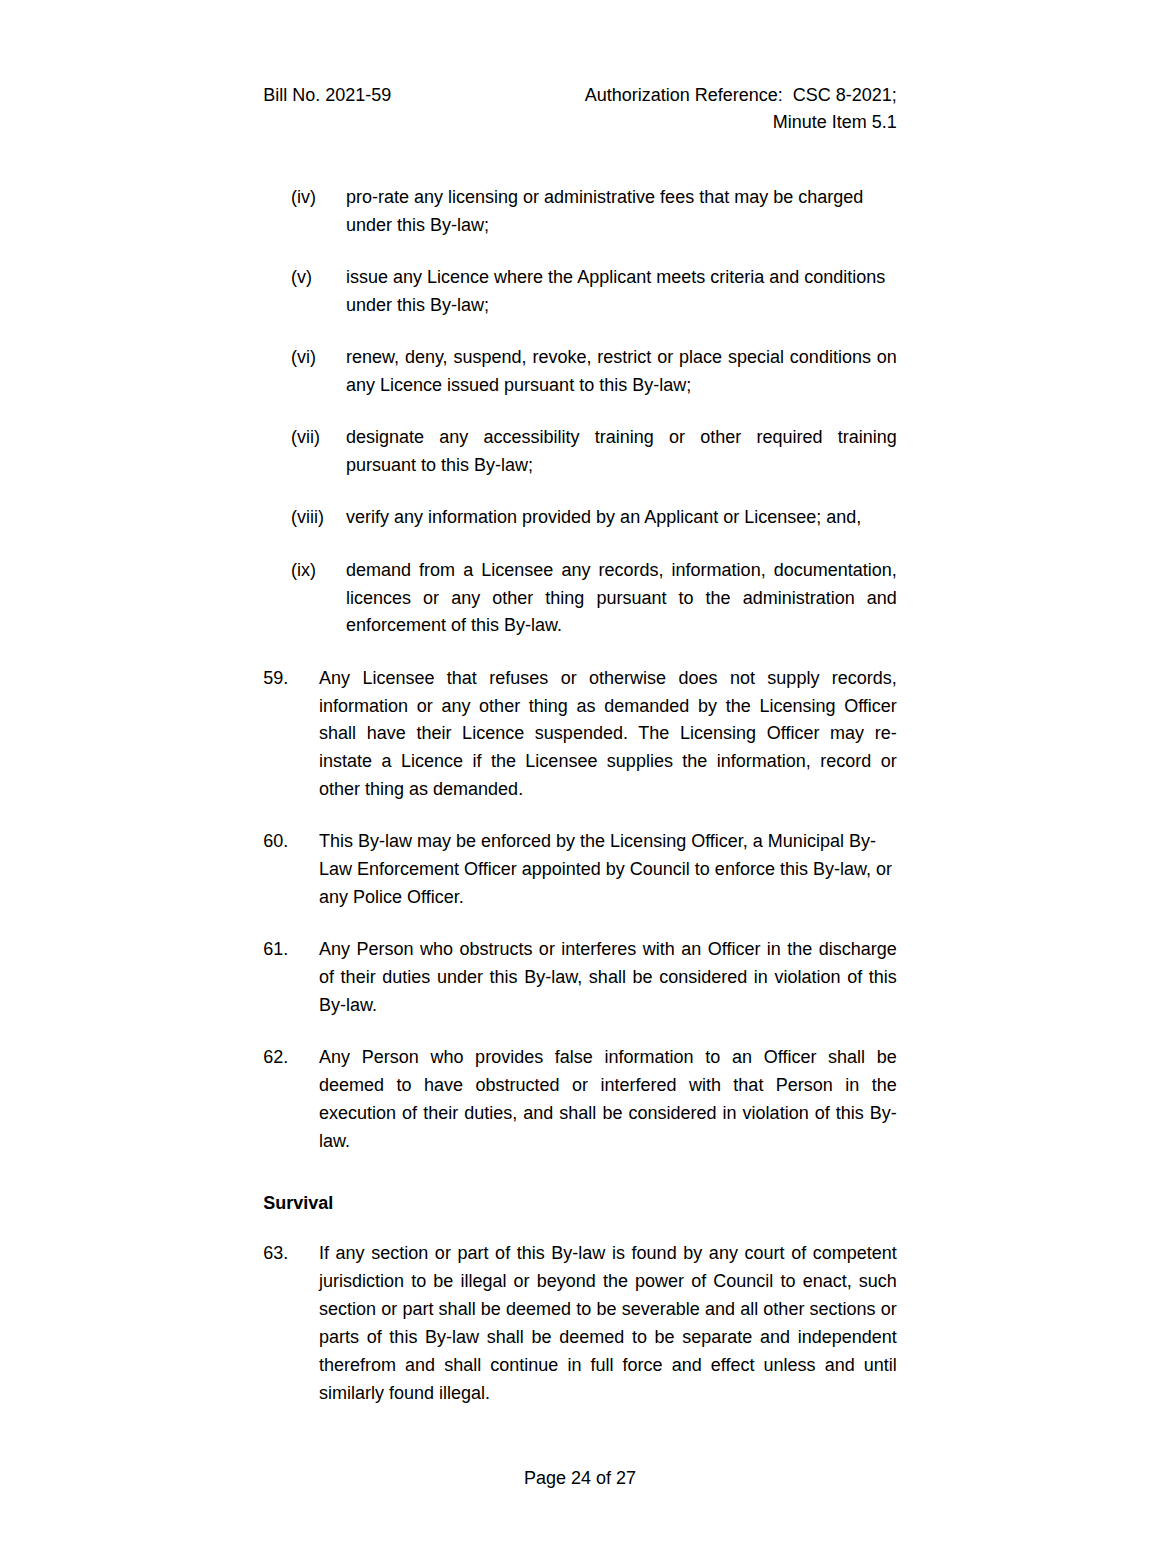Bill No. 2021-59
Authorization Reference: CSC 8-2021;
Minute Item 5.1
(iv) pro-rate any licensing or administrative fees that may be charged under this By-law;
(v) issue any Licence where the Applicant meets criteria and conditions under this By-law;
(vi) renew, deny, suspend, revoke, restrict or place special conditions on any Licence issued pursuant to this By-law;
(vii) designate any accessibility training or other required training pursuant to this By-law;
(viii) verify any information provided by an Applicant or Licensee; and,
(ix) demand from a Licensee any records, information, documentation, licences or any other thing pursuant to the administration and enforcement of this By-law.
59.
Any Licensee that refuses or otherwise does not supply records, information or any other thing as demanded by the Licensing Officer shall have their Licence suspended. The Licensing Officer may re-instate a Licence if the Licensee supplies the information, record or other thing as demanded.
60.
This By-law may be enforced by the Licensing Officer, a Municipal By-Law Enforcement Officer appointed by Council to enforce this By-law, or any Police Officer.
61.
Any Person who obstructs or interferes with an Officer in the discharge of their duties under this By-law, shall be considered in violation of this By-law.
62.
Any Person who provides false information to an Officer shall be deemed to have obstructed or interfered with that Person in the execution of their duties, and shall be considered in violation of this By-law.
Survival
63.
If any section or part of this By-law is found by any court of competent jurisdiction to be illegal or beyond the power of Council to enact, such section or part shall be deemed to be severable and all other sections or parts of this By-law shall be deemed to be separate and independent therefrom and shall continue in full force and effect unless and until similarly found illegal.
Page 24 of 27